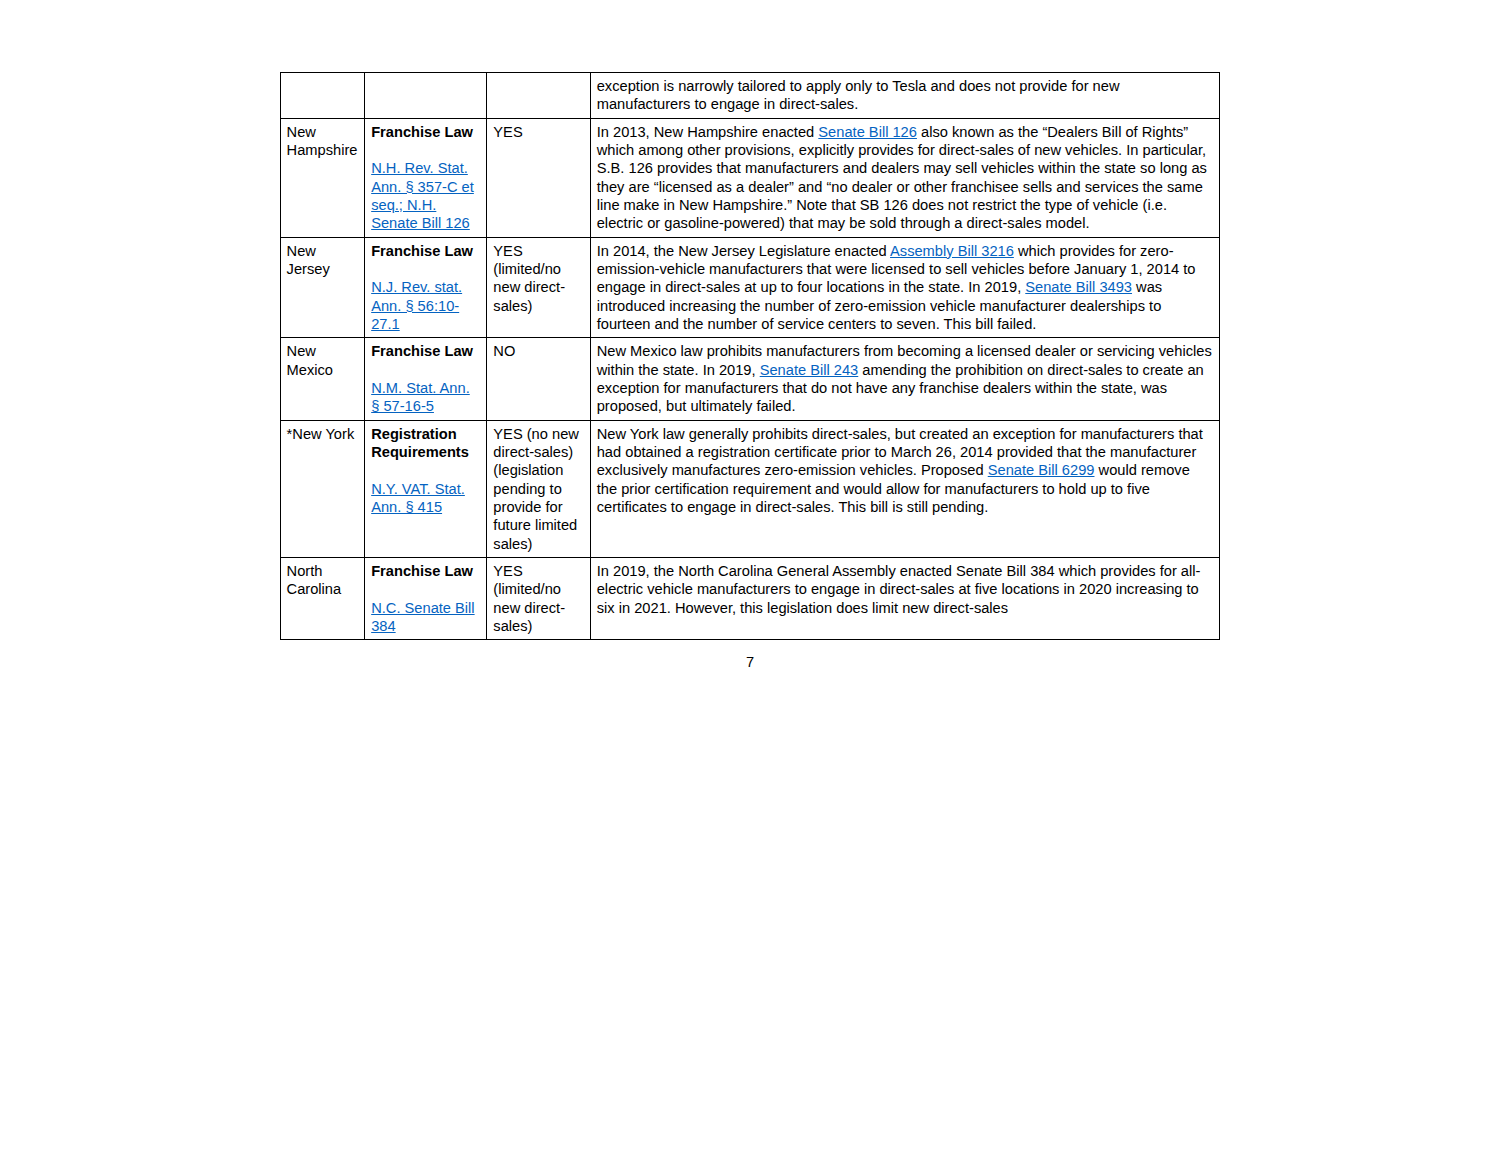| | | | exception is narrowly tailored to apply only to Tesla and does not provide for new manufacturers to engage in direct-sales. |
| New Hampshire | Franchise Law N.H. Rev. Stat. Ann. § 357-C et seq.; N.H. Senate Bill 126 | YES | In 2013, New Hampshire enacted Senate Bill 126 also known as the “Dealers Bill of Rights” which among other provisions, explicitly provides for direct-sales of new vehicles. In particular, S.B. 126 provides that manufacturers and dealers may sell vehicles within the state so long as they are “licensed as a dealer” and “no dealer or other franchisee sells and services the same line make in New Hampshire.” Note that SB 126 does not restrict the type of vehicle (i.e. electric or gasoline-powered) that may be sold through a direct-sales model. |
| New Jersey | Franchise Law N.J. Rev. stat. Ann. § 56:10-27.1 | YES (limited/no new direct-sales) | In 2014, the New Jersey Legislature enacted Assembly Bill 3216 which provides for zero-emission-vehicle manufacturers that were licensed to sell vehicles before January 1, 2014 to engage in direct-sales at up to four locations in the state. In 2019, Senate Bill 3493 was introduced increasing the number of zero-emission vehicle manufacturer dealerships to fourteen and the number of service centers to seven. This bill failed. |
| New Mexico | Franchise Law N.M. Stat. Ann. § 57-16-5 | NO | New Mexico law prohibits manufacturers from becoming a licensed dealer or servicing vehicles within the state. In 2019, Senate Bill 243 amending the prohibition on direct-sales to create an exception for manufacturers that do not have any franchise dealers within the state, was proposed, but ultimately failed. |
| *New York | Registration Requirements N.Y. VAT. Stat. Ann. § 415 | YES (no new direct-sales) (legislation pending to provide for future limited sales) | New York law generally prohibits direct-sales, but created an exception for manufacturers that had obtained a registration certificate prior to March 26, 2014 provided that the manufacturer exclusively manufactures zero-emission vehicles. Proposed Senate Bill 6299 would remove the prior certification requirement and would allow for manufacturers to hold up to five certificates to engage in direct-sales. This bill is still pending. |
| North Carolina | Franchise Law N.C. Senate Bill 384 | YES (limited/no new direct-sales) | In 2019, the North Carolina General Assembly enacted Senate Bill 384 which provides for all-electric vehicle manufacturers to engage in direct-sales at five locations in 2020 increasing to six in 2021. However, this legislation does limit new direct-sales |
7